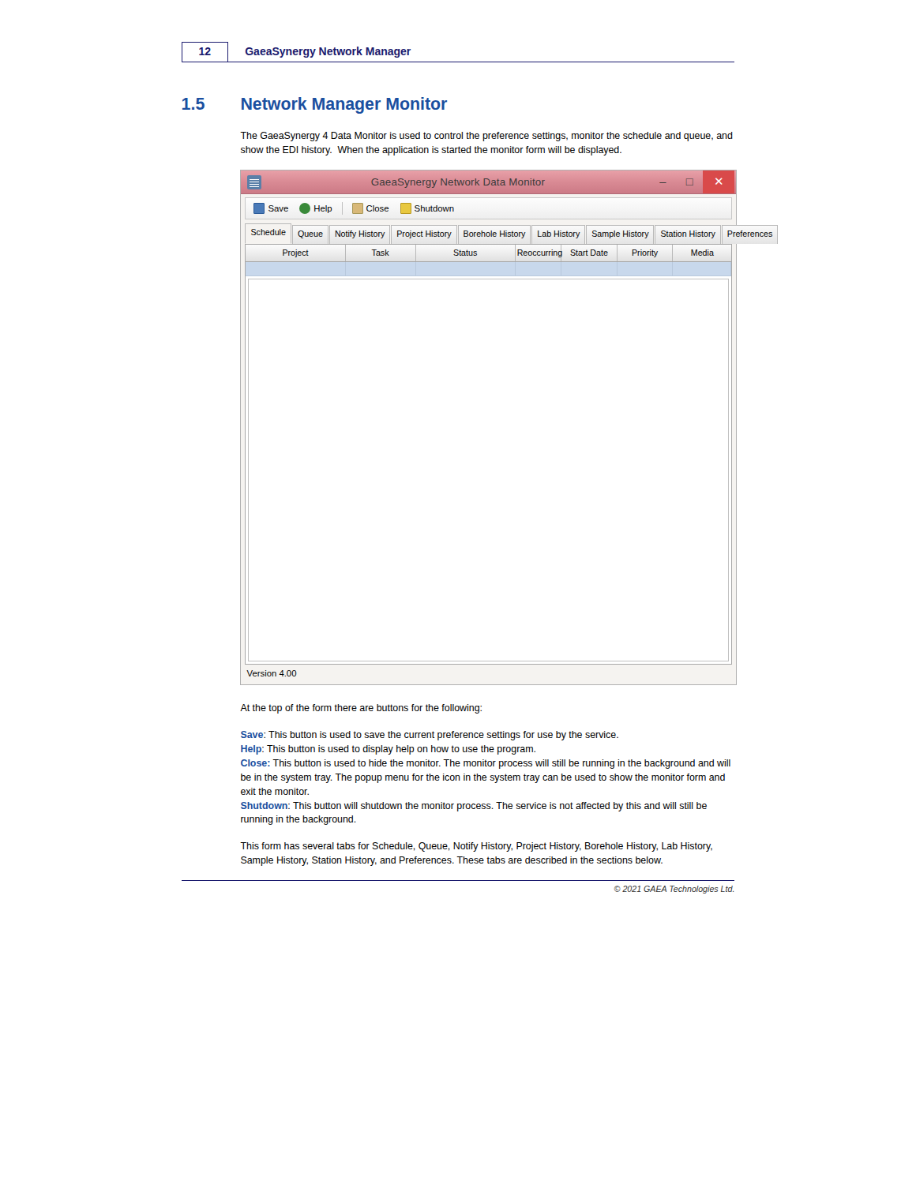12
GaeaSynergy Network Manager
1.5
Network Manager Monitor
The GaeaSynergy 4 Data Monitor is used to control the preference settings, monitor the schedule and queue, and show the EDI history. When the application is started the monitor form will be displayed.
GaeaSynergy Network Data Monitor
–
□
✕
Save
Help
Close
Shutdown
Schedule
Queue
Notify History
Project History
Borehole History
Lab History
Sample History
Station History
Preferences
Project
Task
Status
Reoccurring
Start Date
Priority
Media
Version 4.00
At the top of the form there are buttons for the following:
Save: This button is used to save the current preference settings for use by the service.
Help: This button is used to display help on how to use the program.
Close: This button is used to hide the monitor. The monitor process will still be running in the background and will be in the system tray. The popup menu for the icon in the system tray can be used to show the monitor form and exit the monitor.
Shutdown: This button will shutdown the monitor process. The service is not affected by this and will still be running in the background.
This form has several tabs for Schedule, Queue, Notify History, Project History, Borehole History, Lab History, Sample History, Station History, and Preferences. These tabs are described in the sections below.
© 2021 GAEA Technologies Ltd.